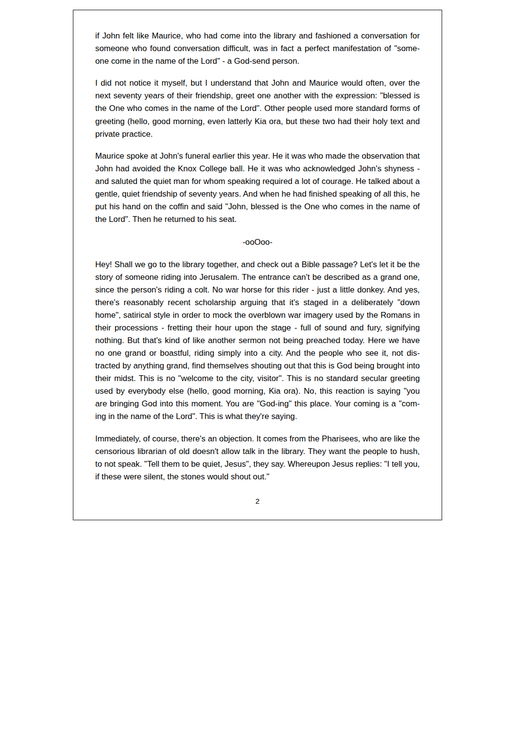if John felt like Maurice, who had come into the library and fashioned a conversation for someone who found conversation difficult, was in fact a perfect manifestation of "someone come in the name of the Lord" - a God-send person.
I did not notice it myself, but I understand that John and Maurice would often, over the next seventy years of their friendship, greet one another with the expression: "blessed is the One who comes in the name of the Lord". Other people used more standard forms of greeting (hello, good morning, even latterly Kia ora, but these two had their holy text and private practice.
Maurice spoke at John's funeral earlier this year. He it was who made the observation that John had avoided the Knox College ball. He it was who acknowledged John's shyness - and saluted the quiet man for whom speaking required a lot of courage. He talked about a gentle, quiet friendship of seventy years. And when he had finished speaking of all this, he put his hand on the coffin and said "John, blessed is the One who comes in the name of the Lord". Then he returned to his seat.
-ooOoo-
Hey! Shall we go to the library together, and check out a Bible passage? Let's let it be the story of someone riding into Jerusalem. The entrance can't be described as a grand one, since the person's riding a colt. No war horse for this rider - just a little donkey. And yes, there's reasonably recent scholarship arguing that it's staged in a deliberately "down home", satirical style in order to mock the overblown war imagery used by the Romans in their processions - fretting their hour upon the stage - full of sound and fury, signifying nothing. But that's kind of like another sermon not being preached today. Here we have no one grand or boastful, riding simply into a city. And the people who see it, not distracted by anything grand, find themselves shouting out that this is God being brought into their midst. This is no "welcome to the city, visitor". This is no standard secular greeting used by everybody else (hello, good morning, Kia ora). No, this reaction is saying "you are bringing God into this moment. You are "God-ing" this place. Your coming is a "coming in the name of the Lord". This is what they're saying.
Immediately, of course, there's an objection. It comes from the Pharisees, who are like the censorious librarian of old doesn't allow talk in the library. They want the people to hush, to not speak. "Tell them to be quiet, Jesus", they say. Whereupon Jesus replies: "I tell you, if these were silent, the stones would shout out."
2